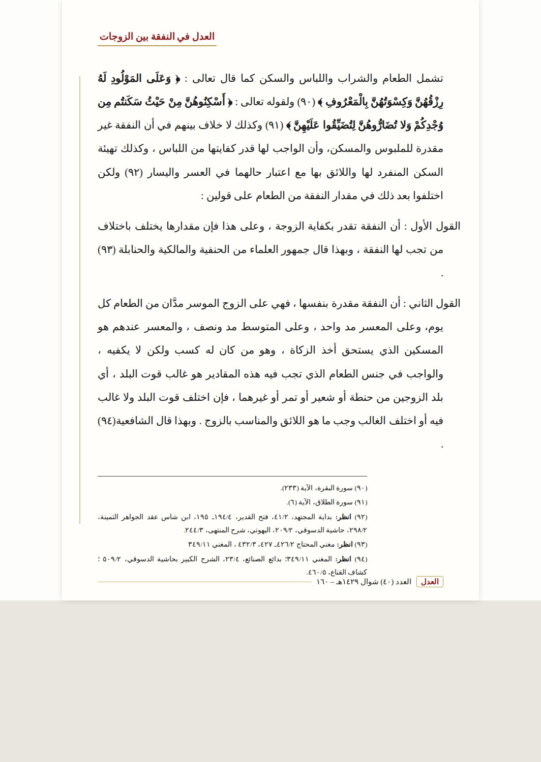العدل في النفقة بين الزوجات
تشمل الطعام والشراب واللباس والسكن كما قال تعالى : ﴿ وَعَلَى المَوْلُودِ لَهُ رِزْقُهُنَّ وَكِسْوَتُهُنَّ بِالْمَعْرُوفِ ﴾ (٩٠) ولقوله تعالى : ﴿ أَسْكِنُوهُنَّ مِنْ حَيْثُ سَكَنتُم مِن وُجْدِكُمْ وَلا تُضَارُّوهُنَّ لِتُضَيِّقُوا عَلَيْهِنَّ ﴾ (٩١) وكذلك لا خلاف بينهم في أن النفقة غير مقدرة للملبوس والمسكن، وأن الواجب لها قدر كفايتها من اللباس ، وكذلك تهيئة السكن المنفرد لها واللائق بها مع اعتبار حالهما في العسر واليسار (٩٢) ولكن اختلفوا بعد ذلك في مقدار النفقة من الطعام على قولين :
القول الأول : أن النفقة تقدر بكفاية الزوجة ، وعلى هذا فإن مقدارها يختلف باختلاف من تجب لها النفقة ، وبهذا قال جمهور العلماء من الحنفية والمالكية والحنابلة (٩٣) .
القول الثاني : أن النفقة مقدرة بنفسها ، فهي على الزوج الموسر مدَّان من الطعام كل يوم، وعلى المعسر مد واحد ، وعلى المتوسط مد ونصف ، والمعسر عندهم هو المسكين الذي يستحق أخذ الزكاة ، وهو من كان له كسب ولكن لا يكفيه ، والواجب في جنس الطعام الذي تجب فيه هذه المقادير هو غالب قوت البلد ، أي بلد الزوجين من حنطة أو شعير أو تمر أو غيرهما ، فإن اختلف قوت البلد ولا غالب فيه أو اختلف الغالب وجب ما هو اللائق والمناسب بالزوج . وبهذا قال الشافعية(٩٤) .
(٩٠) سورة البقرة، الآية (٢٣٣).
(٩١) سورة الطلاق، الآية (٦).
(٩٢) انظر: بداية المجتهد، ٤١/٢، فتح القدير، ١٩٤/٤ـ ١٩٥، ابن شاس عقد الجواهر الثمينة، ٢٩٨/٢، حاشية الدسوقي، ٢٠٩/٢، البهوتي، شرح المنتهى، ٢٤٤/٣.
(٩٣) انظر: مغني المحتاج ٤٢٦/٢ـ ٤٢٧، ٤٣٢/٣ ، المغني ٣٤٩/١١
(٩٤) انظر: المغني ٣٤٩/١١؛ بدائع الصنائع، ٢٣/٤، الشرح الكبير بحاشية الدسوقي، ٥٠٩/٢ ؛ كشاف القناع، ٤٦٠/٥.
العدل العدد (٤٠) شوال ١٤٢٩هـ – ١٦٠